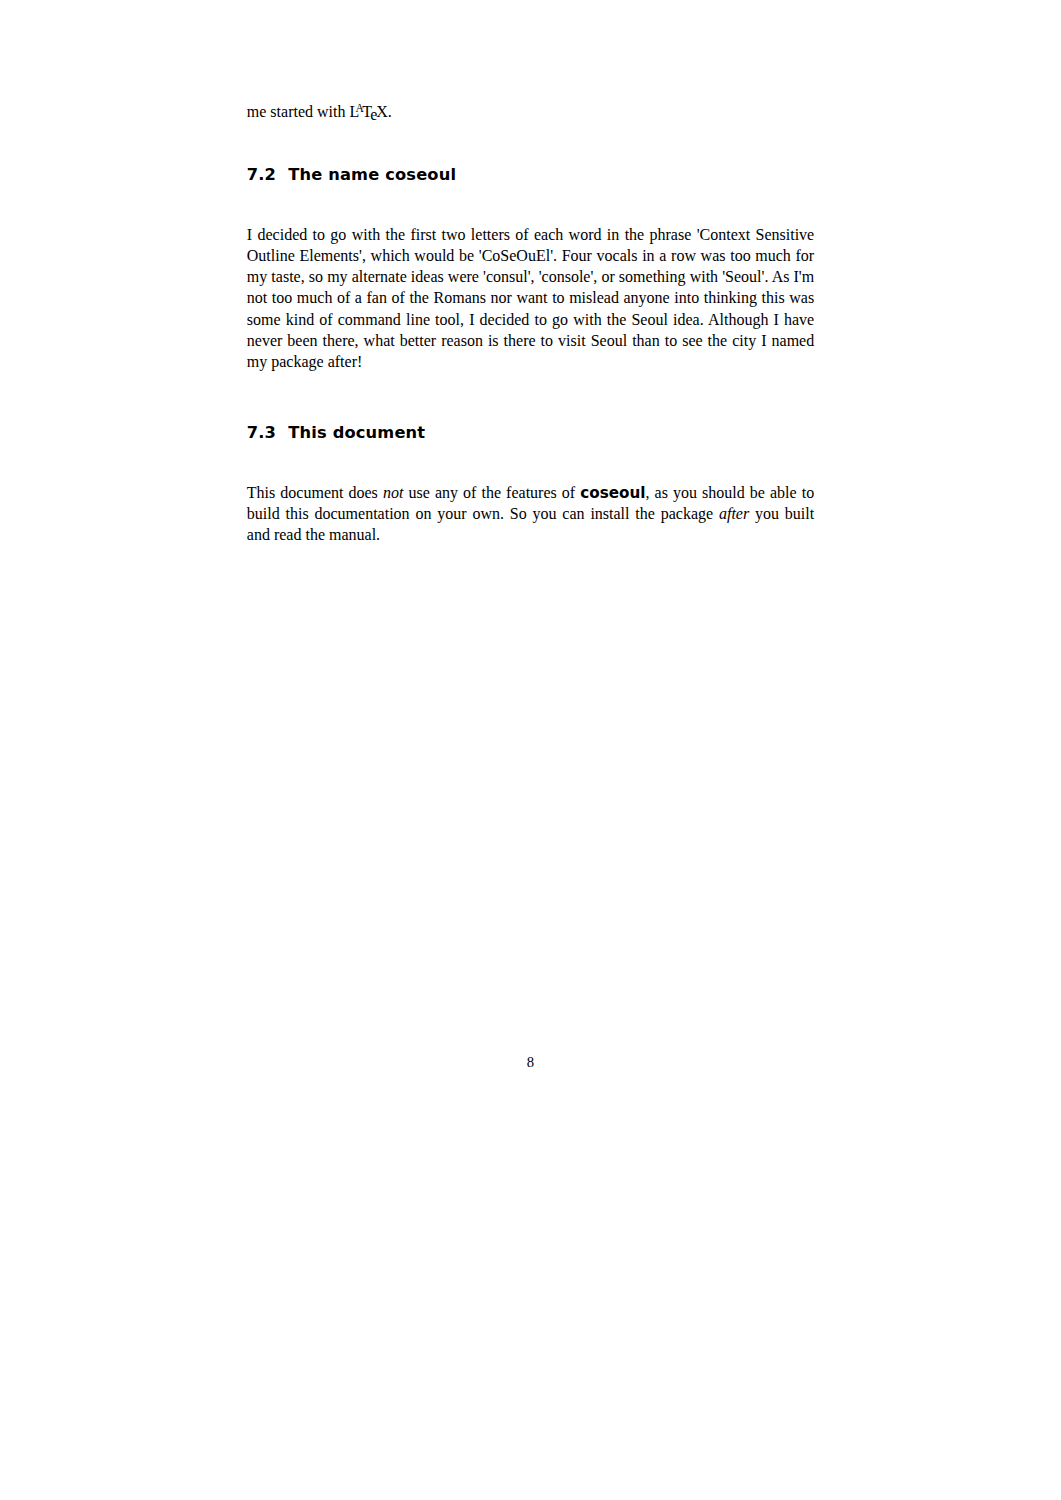me started with La Te X.
7.2 The name coseoul
I decided to go with the first two letters of each word in the phrase 'Context Sensitive Outline Elements', which would be 'CoSeOuEl'. Four vocals in a row was too much for my taste, so my alternate ideas were 'consul', 'console', or something with 'Seoul'. As I'm not too much of a fan of the Romans nor want to mislead anyone into thinking this was some kind of command line tool, I decided to go with the Seoul idea. Although I have never been there, what better reason is there to visit Seoul than to see the city I named my package after!
7.3 This document
This document does not use any of the features of coseoul, as you should be able to build this documentation on your own. So you can install the package after you built and read the manual.
8